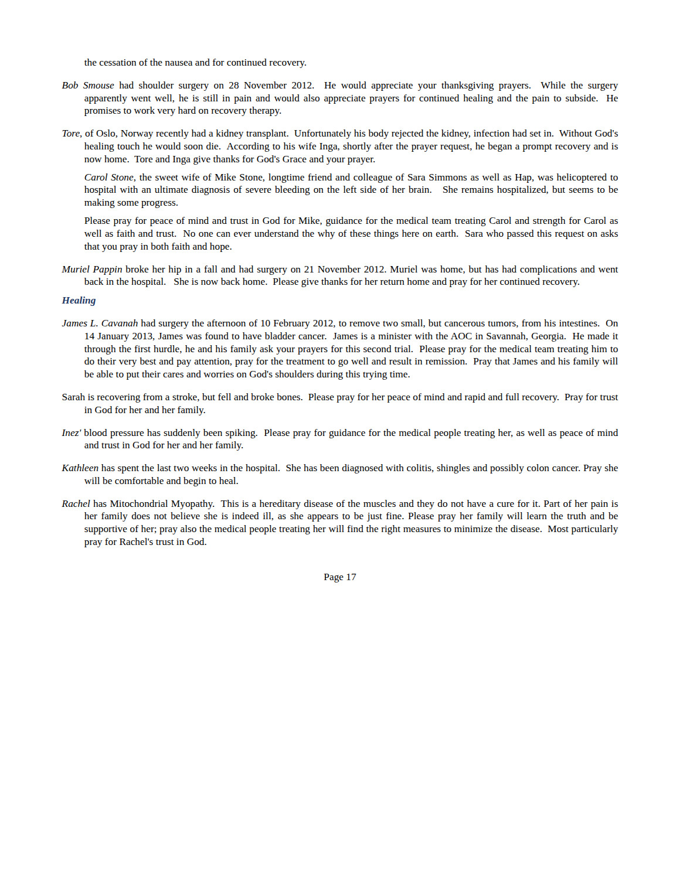the cessation of the nausea and for continued recovery.
Bob Smouse had shoulder surgery on 28 November 2012. He would appreciate your thanksgiving prayers. While the surgery apparently went well, he is still in pain and would also appreciate prayers for continued healing and the pain to subside. He promises to work very hard on recovery therapy.
Tore, of Oslo, Norway recently had a kidney transplant. Unfortunately his body rejected the kidney, infection had set in. Without God's healing touch he would soon die. According to his wife Inga, shortly after the prayer request, he began a prompt recovery and is now home. Tore and Inga give thanks for God's Grace and your prayer.
Carol Stone, the sweet wife of Mike Stone, longtime friend and colleague of Sara Simmons as well as Hap, was helicoptered to hospital with an ultimate diagnosis of severe bleeding on the left side of her brain. She remains hospitalized, but seems to be making some progress.
Please pray for peace of mind and trust in God for Mike, guidance for the medical team treating Carol and strength for Carol as well as faith and trust. No one can ever understand the why of these things here on earth. Sara who passed this request on asks that you pray in both faith and hope.
Muriel Pappin broke her hip in a fall and had surgery on 21 November 2012. Muriel was home, but has had complications and went back in the hospital. She is now back home. Please give thanks for her return home and pray for her continued recovery.
Healing
James L. Cavanah had surgery the afternoon of 10 February 2012, to remove two small, but cancerous tumors, from his intestines. On 14 January 2013, James was found to have bladder cancer. James is a minister with the AOC in Savannah, Georgia. He made it through the first hurdle, he and his family ask your prayers for this second trial. Please pray for the medical team treating him to do their very best and pay attention, pray for the treatment to go well and result in remission. Pray that James and his family will be able to put their cares and worries on God's shoulders during this trying time.
Sarah is recovering from a stroke, but fell and broke bones. Please pray for her peace of mind and rapid and full recovery. Pray for trust in God for her and her family.
Inez' blood pressure has suddenly been spiking. Please pray for guidance for the medical people treating her, as well as peace of mind and trust in God for her and her family.
Kathleen has spent the last two weeks in the hospital. She has been diagnosed with colitis, shingles and possibly colon cancer. Pray she will be comfortable and begin to heal.
Rachel has Mitochondrial Myopathy. This is a hereditary disease of the muscles and they do not have a cure for it. Part of her pain is her family does not believe she is indeed ill, as she appears to be just fine. Please pray her family will learn the truth and be supportive of her; pray also the medical people treating her will find the right measures to minimize the disease. Most particularly pray for Rachel's trust in God.
Page 17